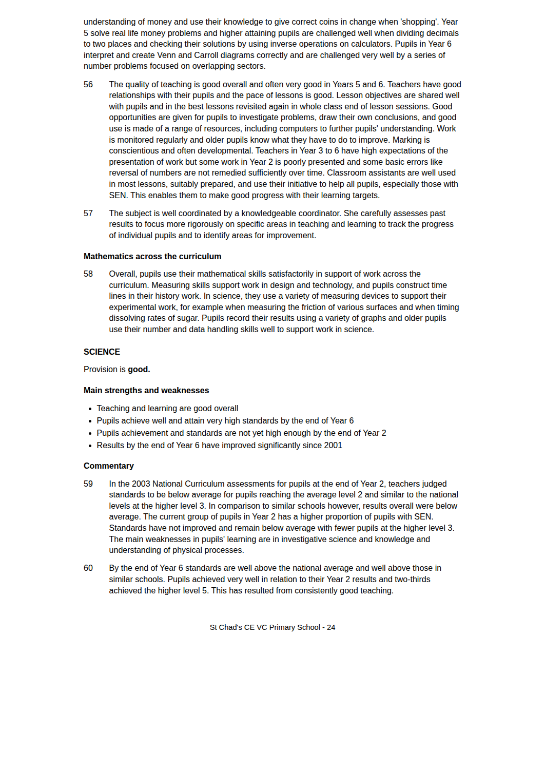understanding of money and use their knowledge to give correct coins in change when 'shopping'. Year 5 solve real life money problems and higher attaining pupils are challenged well when dividing decimals to two places and checking their solutions by using inverse operations on calculators. Pupils in Year 6 interpret and create Venn and Carroll diagrams correctly and are challenged very well by a series of number problems focused on overlapping sectors.
56
The quality of teaching is good overall and often very good in Years 5 and 6. Teachers have good relationships with their pupils and the pace of lessons is good. Lesson objectives are shared well with pupils and in the best lessons revisited again in whole class end of lesson sessions. Good opportunities are given for pupils to investigate problems, draw their own conclusions, and good use is made of a range of resources, including computers to further pupils' understanding. Work is monitored regularly and older pupils know what they have to do to improve. Marking is conscientious and often developmental. Teachers in Year 3 to 6 have high expectations of the presentation of work but some work in Year 2 is poorly presented and some basic errors like reversal of numbers are not remedied sufficiently over time. Classroom assistants are well used in most lessons, suitably prepared, and use their initiative to help all pupils, especially those with SEN. This enables them to make good progress with their learning targets.
57
The subject is well coordinated by a knowledgeable coordinator. She carefully assesses past results to focus more rigorously on specific areas in teaching and learning to track the progress of individual pupils and to identify areas for improvement.
Mathematics across the curriculum
58
Overall, pupils use their mathematical skills satisfactorily in support of work across the curriculum. Measuring skills support work in design and technology, and pupils construct time lines in their history work. In science, they use a variety of measuring devices to support their experimental work, for example when measuring the friction of various surfaces and when timing dissolving rates of sugar. Pupils record their results using a variety of graphs and older pupils use their number and data handling skills well to support work in science.
SCIENCE
Provision is good.
Main strengths and weaknesses
Teaching and learning are good overall
Pupils achieve well and attain very high standards by the end of Year 6
Pupils achievement and standards are not yet high enough by the end of Year 2
Results by the end of Year 6 have improved significantly since 2001
Commentary
59
In the 2003 National Curriculum assessments for pupils at the end of Year 2, teachers judged standards to be below average for pupils reaching the average level 2 and similar to the national levels at the higher level 3. In comparison to similar schools however, results overall were below average. The current group of pupils in Year 2 has a higher proportion of pupils with SEN. Standards have not improved and remain below average with fewer pupils at the higher level 3. The main weaknesses in pupils' learning are in investigative science and knowledge and understanding of physical processes.
60
By the end of Year 6 standards are well above the national average and well above those in similar schools. Pupils achieved very well in relation to their Year 2 results and two-thirds achieved the higher level 5. This has resulted from consistently good teaching.
St Chad's CE VC Primary School - 24